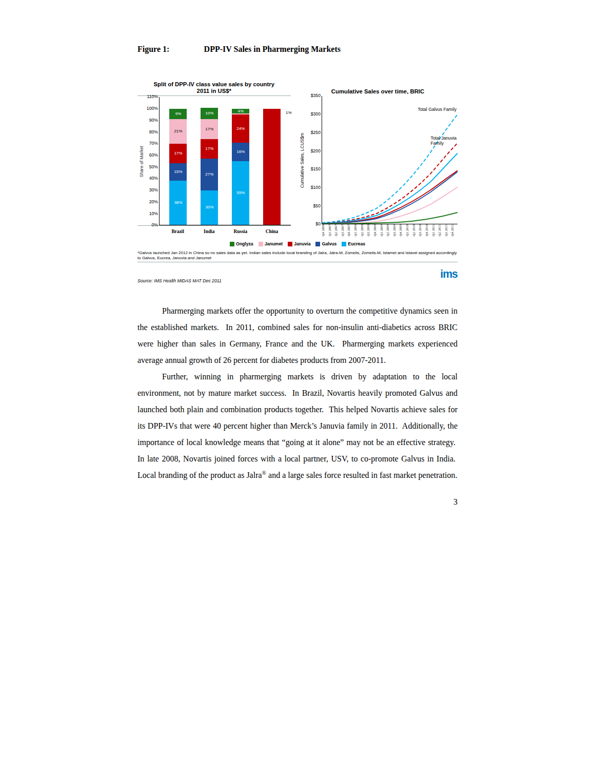Figure 1: DPP-IV Sales in Pharmerging Markets
Split of DPP-IV class value sales by country
2011 in US$*
Share of Market
110% 100% 90% 80% 70% 60% 50% 40% 30% 20% 10% 0%
38%
15%
17%
21%
9%
30%
27%
17%
17%
10%
55%
16%
24%
4%
1%
Brazil India Russia China
Cumulative Sales over time, BRIC
Cumulative Sales, LCUS$m
$350 $300 $250 $200 $150 $100 $50 $0
Total Galvus Family
Total Januvia
Family
Q4 2006 Q1 2007 Q2 2007 Q3 2007 Q4 2007 Q1 2008 Q2 2008 Q3 2008 Q4 2008 Q1 2009 Q2 2009 Q3 2009 Q4 2009 Q1 2010 Q2 2010 Q3 2010 Q4 2010 Q1 2011 Q2 2011 Q3 2011 Q4 2011
Onglyza Janumet Januvia Galvus Eucreas
*Galvus launched Jan 2012 in China so no sales data as yet. Indian sales include local branding of Jalra, Jalra-M, Zomelis, Zomelis-M, Istamet and Istavel assigned accordingly to Galvus, Eucrea, Januvia and Janumet
Source: IMS Health MIDAS MAT Dec 2011
ims
Pharmerging markets offer the opportunity to overturn the competitive dynamics seen in the established markets. In 2011, combined sales for non-insulin anti-diabetics across BRIC were higher than sales in Germany, France and the UK. Pharmerging markets experienced average annual growth of 26 percent for diabetes products from 2007-2011.
Further, winning in pharmerging markets is driven by adaptation to the local environment, not by mature market success. In Brazil, Novartis heavily promoted Galvus and launched both plain and combination products together. This helped Novartis achieve sales for its DPP-IVs that were 40 percent higher than Merck’s Januvia family in 2011. Additionally, the importance of local knowledge means that “going at it alone” may not be an effective strategy. In late 2008, Novartis joined forces with a local partner, USV, to co-promote Galvus in India. Local branding of the product as Jalra® and a large sales force resulted in fast market penetration.
3